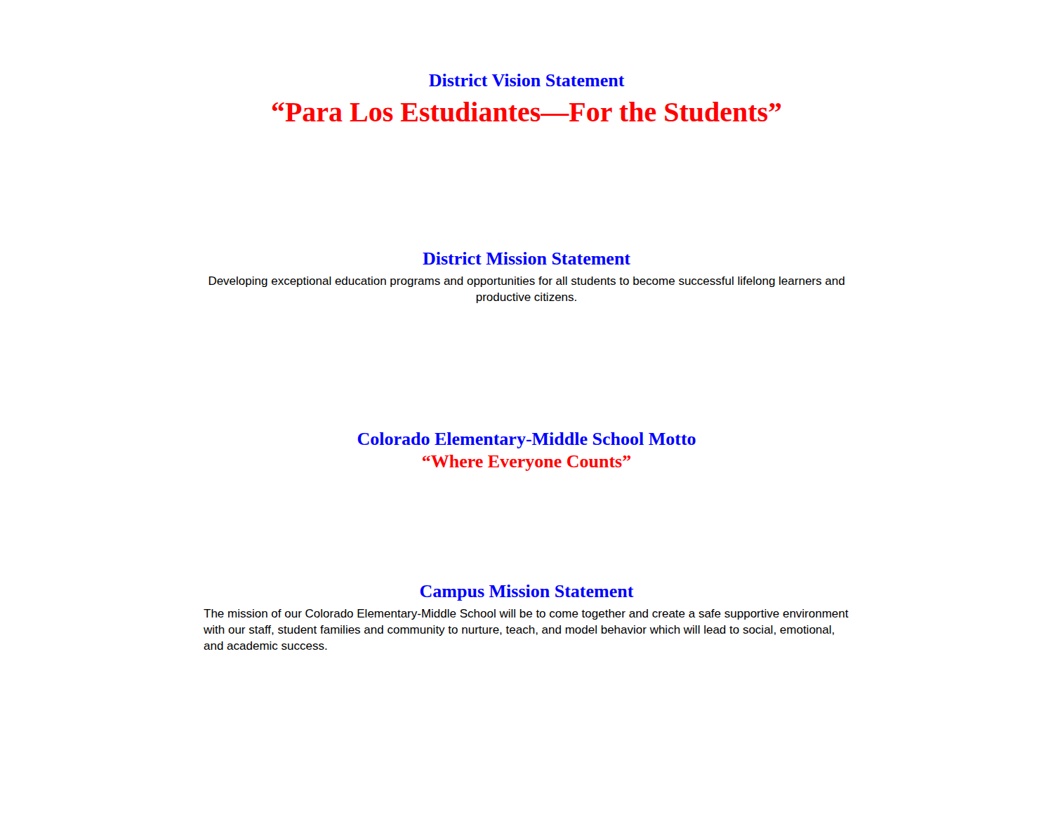District Vision Statement
“Para Los Estudiantes—For the Students”
District Mission Statement
Developing exceptional education programs and opportunities for all students to become successful lifelong learners and productive citizens.
Colorado Elementary-Middle School Motto
“Where Everyone Counts”
Campus Mission Statement
The mission of our Colorado Elementary-Middle School will be to come together and create a safe supportive environment with our staff, student families and community to nurture, teach, and model behavior which will lead to social, emotional, and academic success.